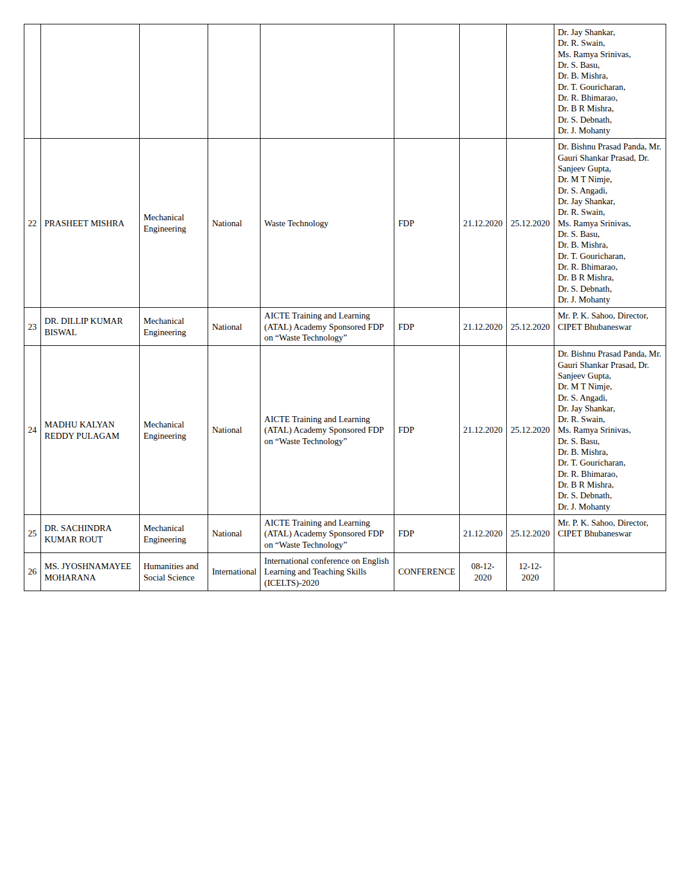| | | | | | | | | Dr. Jay Shankar, Dr. R. Swain, Ms. Ramya Srinivas, Dr. S. Basu, Dr. B. Mishra, Dr. T. Gouricharan, Dr. R. Bhimarao, Dr. B R Mishra, Dr. S. Debnath, Dr. J. Mohanty |
| 22 | PRASHEET MISHRA | Mechanical Engineering | National | Waste Technology | FDP | 21.12.2020 | 25.12.2020 | Dr. Bishnu Prasad Panda, Mr. Gauri Shankar Prasad, Dr. Sanjeev Gupta, Dr. M T Nimje, Dr. S. Angadi, Dr. Jay Shankar, Dr. R. Swain, Ms. Ramya Srinivas, Dr. S. Basu, Dr. B. Mishra, Dr. T. Gouricharan, Dr. R. Bhimarao, Dr. B R Mishra, Dr. S. Debnath, Dr. J. Mohanty |
| 23 | DR. DILLIP KUMAR BISWAL | Mechanical Engineering | National | AICTE Training and Learning (ATAL) Academy Sponsored FDP on “Waste Technology” | FDP | 21.12.2020 | 25.12.2020 | Mr. P. K. Sahoo, Director, CIPET Bhubaneswar |
| 24 | MADHU KALYAN REDDY PULAGAM | Mechanical Engineering | National | AICTE Training and Learning (ATAL) Academy Sponsored FDP on “Waste Technology” | FDP | 21.12.2020 | 25.12.2020 | Dr. Bishnu Prasad Panda, Mr. Gauri Shankar Prasad, Dr. Sanjeev Gupta, Dr. M T Nimje, Dr. S. Angadi, Dr. Jay Shankar, Dr. R. Swain, Ms. Ramya Srinivas, Dr. S. Basu, Dr. B. Mishra, Dr. T. Gouricharan, Dr. R. Bhimarao, Dr. B R Mishra, Dr. S. Debnath, Dr. J. Mohanty |
| 25 | DR. SACHINDRA KUMAR ROUT | Mechanical Engineering | National | AICTE Training and Learning (ATAL) Academy Sponsored FDP on “Waste Technology” | FDP | 21.12.2020 | 25.12.2020 | Mr. P. K. Sahoo, Director, CIPET Bhubaneswar |
| 26 | MS. JYOSHNAMAYEE MOHARANA | Humanities and Social Science | International | International conference on English Learning and Teaching Skills (ICELTS)-2020 | CONFERENCE | 08-12-2020 | 12-12-2020 | |